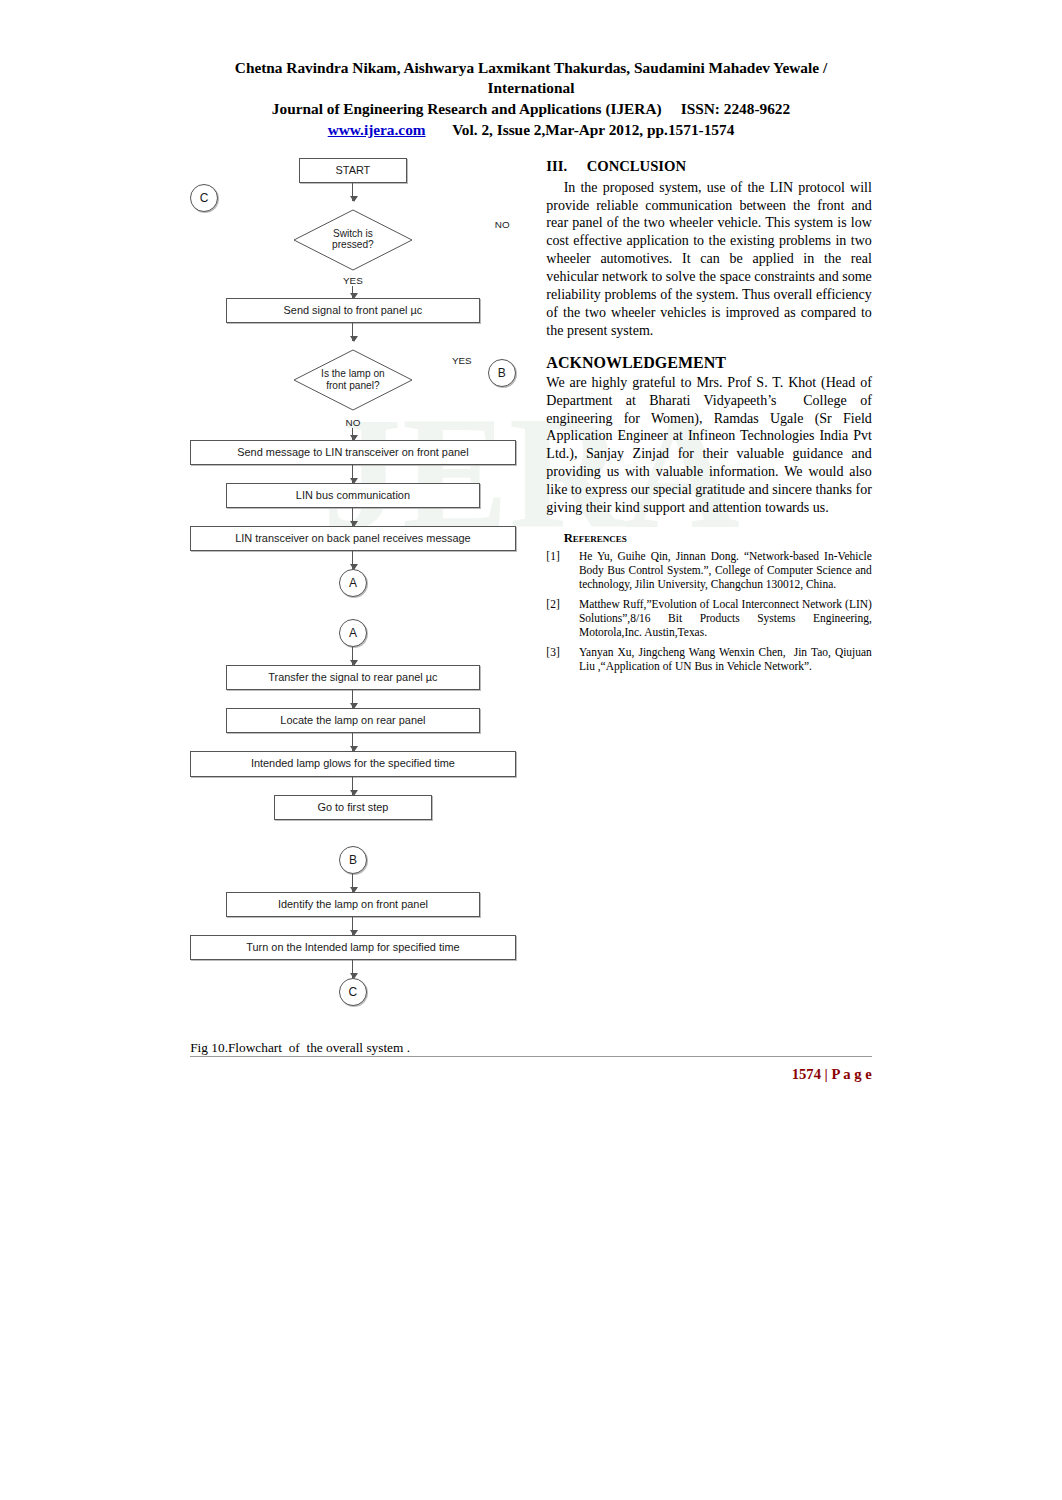JERA
Chetna Ravindra Nikam, Aishwarya Laxmikant Thakurdas, Saudamini Mahadev Yewale / International
Journal of Engineering Research and Applications (IJERA) ISSN: 2248-9622
www.ijera.com Vol. 2, Issue 2,Mar-Apr 2012, pp.1571-1574
C
START
Switch is
pressed?
NO
YES
Send signal to front panel µc
Is the lamp on
front panel?
YES
B
NO
Send message to LIN transceiver on front panel
LIN bus communication
LIN transceiver on back panel receives message
A
A
Transfer the signal to rear panel µc
Locate the lamp on rear panel
Intended lamp glows for the specified time
Go to first step
B
Identify the lamp on front panel
Turn on the Intended lamp for specified time
C
Fig 10.Flowchart of the overall system .
III. CONCLUSION
In the proposed system, use of the LIN protocol will provide reliable communication between the front and rear panel of the two wheeler vehicle. This system is low cost effective application to the existing problems in two wheeler automotives. It can be applied in the real vehicular network to solve the space constraints and some reliability problems of the system. Thus overall efficiency of the two wheeler vehicles is improved as compared to the present system.
ACKNOWLEDGEMENT
We are highly grateful to Mrs. Prof S. T. Khot (Head of Department at Bharati Vidyapeeth’s College of engineering for Women), Ramdas Ugale (Sr Field Application Engineer at Infineon Technologies India Pvt Ltd.), Sanjay Zinjad for their valuable guidance and providing us with valuable information. We would also like to express our special gratitude and sincere thanks for giving their kind support and attention towards us.
References
[1] He Yu, Guihe Qin, Jinnan Dong. “Network-based In-Vehicle Body Bus Control System.”, College of Computer Science and technology, Jilin University, Changchun 130012, China.
[2] Matthew Ruff,”Evolution of Local Interconnect Network (LIN) Solutions”,8/16 Bit Products Systems Engineering, Motorola,Inc. Austin,Texas.
[3] Yanyan Xu, Jingcheng Wang Wenxin Chen, Jin Tao, Qiujuan Liu ,“Application of UN Bus in Vehicle Network”.
1574 | P a g e